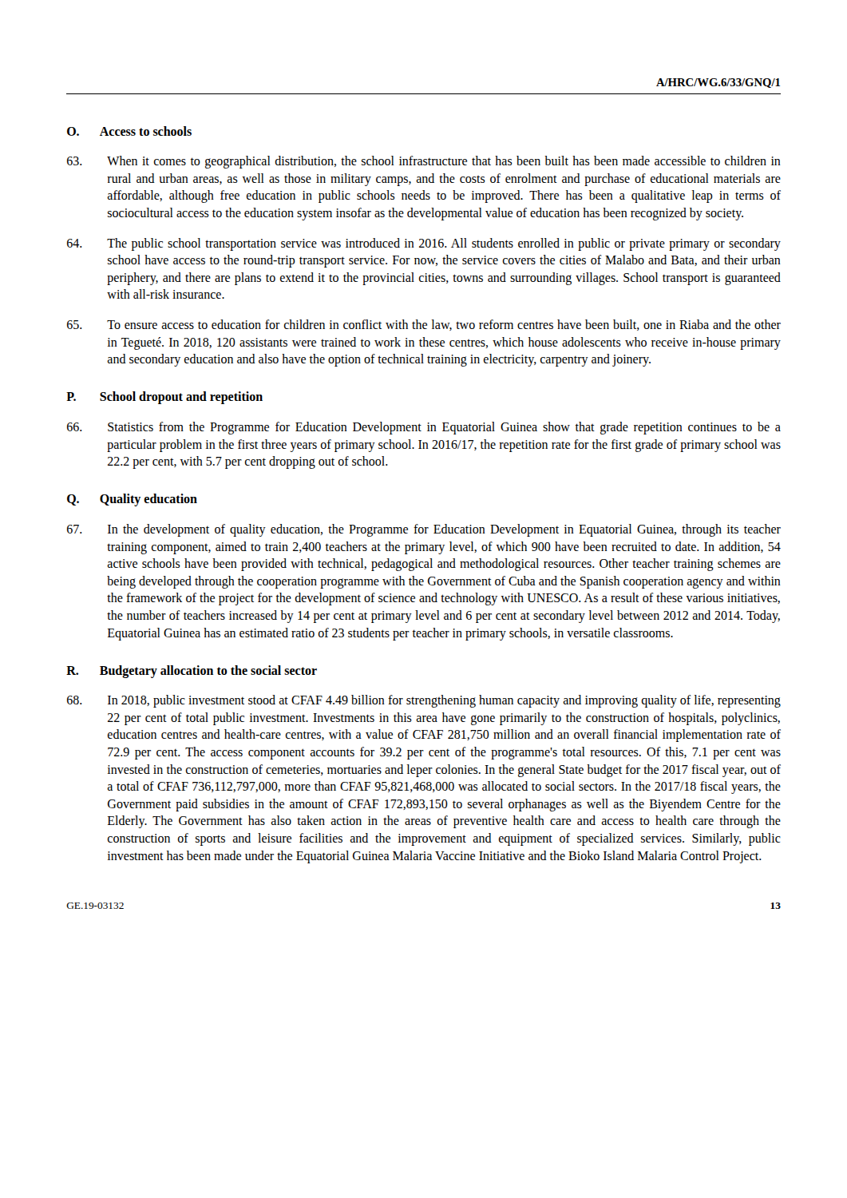A/HRC/WG.6/33/GNQ/1
O. Access to schools
63. When it comes to geographical distribution, the school infrastructure that has been built has been made accessible to children in rural and urban areas, as well as those in military camps, and the costs of enrolment and purchase of educational materials are affordable, although free education in public schools needs to be improved. There has been a qualitative leap in terms of sociocultural access to the education system insofar as the developmental value of education has been recognized by society.
64. The public school transportation service was introduced in 2016. All students enrolled in public or private primary or secondary school have access to the round-trip transport service. For now, the service covers the cities of Malabo and Bata, and their urban periphery, and there are plans to extend it to the provincial cities, towns and surrounding villages. School transport is guaranteed with all-risk insurance.
65. To ensure access to education for children in conflict with the law, two reform centres have been built, one in Riaba and the other in Tegueté. In 2018, 120 assistants were trained to work in these centres, which house adolescents who receive in-house primary and secondary education and also have the option of technical training in electricity, carpentry and joinery.
P. School dropout and repetition
66. Statistics from the Programme for Education Development in Equatorial Guinea show that grade repetition continues to be a particular problem in the first three years of primary school. In 2016/17, the repetition rate for the first grade of primary school was 22.2 per cent, with 5.7 per cent dropping out of school.
Q. Quality education
67. In the development of quality education, the Programme for Education Development in Equatorial Guinea, through its teacher training component, aimed to train 2,400 teachers at the primary level, of which 900 have been recruited to date. In addition, 54 active schools have been provided with technical, pedagogical and methodological resources. Other teacher training schemes are being developed through the cooperation programme with the Government of Cuba and the Spanish cooperation agency and within the framework of the project for the development of science and technology with UNESCO. As a result of these various initiatives, the number of teachers increased by 14 per cent at primary level and 6 per cent at secondary level between 2012 and 2014. Today, Equatorial Guinea has an estimated ratio of 23 students per teacher in primary schools, in versatile classrooms.
R. Budgetary allocation to the social sector
68. In 2018, public investment stood at CFAF 4.49 billion for strengthening human capacity and improving quality of life, representing 22 per cent of total public investment. Investments in this area have gone primarily to the construction of hospitals, polyclinics, education centres and health-care centres, with a value of CFAF 281,750 million and an overall financial implementation rate of 72.9 per cent. The access component accounts for 39.2 per cent of the programme's total resources. Of this, 7.1 per cent was invested in the construction of cemeteries, mortuaries and leper colonies. In the general State budget for the 2017 fiscal year, out of a total of CFAF 736,112,797,000, more than CFAF 95,821,468,000 was allocated to social sectors. In the 2017/18 fiscal years, the Government paid subsidies in the amount of CFAF 172,893,150 to several orphanages as well as the Biyendem Centre for the Elderly. The Government has also taken action in the areas of preventive health care and access to health care through the construction of sports and leisure facilities and the improvement and equipment of specialized services. Similarly, public investment has been made under the Equatorial Guinea Malaria Vaccine Initiative and the Bioko Island Malaria Control Project.
GE.19-03132 13